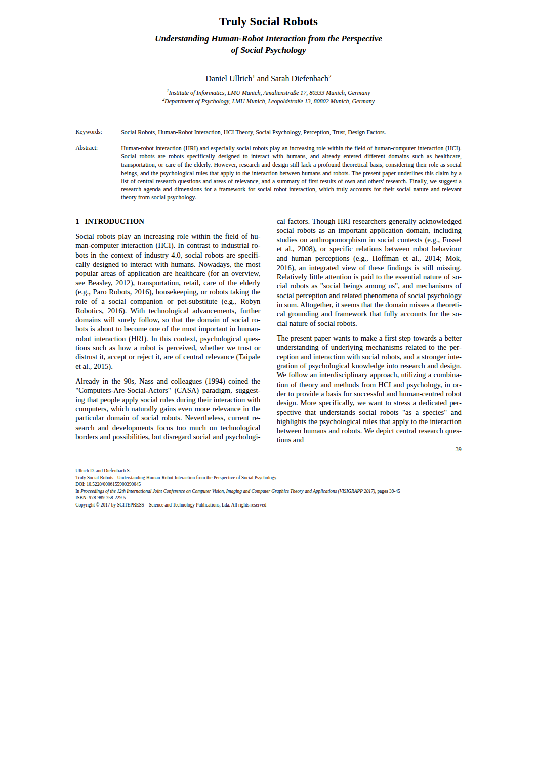Truly Social Robots
Understanding Human-Robot Interaction from the Perspective
of Social Psychology
Daniel Ullrich1 and Sarah Diefenbach2
1Institute of Informatics, LMU Munich, Amalienstraße 17, 80333 Munich, Germany
2Department of Psychology, LMU Munich, Leopoldstraße 13, 80802 Munich, Germany
Keywords:
Social Robots, Human-Robot Interaction, HCI Theory, Social Psychology, Perception, Trust, Design Factors.
Abstract:
Human-robot interaction (HRI) and especially social robots play an increasing role within the field of human-computer interaction (HCI). Social robots are robots specifically designed to interact with humans, and already entered different domains such as healthcare, transportation, or care of the elderly. However, research and design still lack a profound theoretical basis, considering their role as social beings, and the psychological rules that apply to the interaction between humans and robots. The present paper underlines this claim by a list of central research questions and areas of relevance, and a summary of first results of own and others' research. Finally, we suggest a research agenda and dimensions for a framework for social robot interaction, which truly accounts for their social nature and relevant theory from social psychology.
1 INTRODUCTION
Social robots play an increasing role within the field of human-computer interaction (HCI). In contrast to industrial robots in the context of industry 4.0, social robots are specifically designed to interact with humans. Nowadays, the most popular areas of application are healthcare (for an overview, see Beasley, 2012), transportation, retail, care of the elderly (e.g., Paro Robots, 2016), housekeeping, or robots taking the role of a social companion or pet-substitute (e.g., Robyn Robotics, 2016). With technological advancements, further domains will surely follow, so that the domain of social robots is about to become one of the most important in human-robot interaction (HRI). In this context, psychological questions such as how a robot is perceived, whether we trust or distrust it, accept or reject it, are of central relevance (Taipale et al., 2015).
Already in the 90s, Nass and colleagues (1994) coined the "Computers-Are-Social-Actors" (CASA) paradigm, suggesting that people apply social rules during their interaction with computers, which naturally gains even more relevance in the particular domain of social robots. Nevertheless, current research and developments focus too much on technological borders and possibilities, but disregard social and psychological factors. Though HRI researchers generally acknowledged social robots as an important application domain, including studies on anthropomorphism in social contexts (e.g., Fussel et al., 2008), or specific relations between robot behaviour and human perceptions (e.g., Hoffman et al., 2014; Mok, 2016), an integrated view of these findings is still missing. Relatively little attention is paid to the essential nature of social robots as "social beings among us", and mechanisms of social perception and related phenomena of social psychology in sum. Altogether, it seems that the domain misses a theoretical grounding and framework that fully accounts for the social nature of social robots.
The present paper wants to make a first step towards a better understanding of underlying mechanisms related to the perception and interaction with social robots, and a stronger integration of psychological knowledge into research and design. We follow an interdisciplinary approach, utilizing a combination of theory and methods from HCI and psychology, in order to provide a basis for successful and human-centred robot design. More specifically, we want to stress a dedicated perspective that understands social robots "as a species" and highlights the psychological rules that apply to the interaction between humans and robots. We depict central research questions and
39
Ullrich D. and Diefenbach S.
Truly Social Robots - Understanding Human-Robot Interaction from the Perspective of Social Psychology.
DOI: 10.5220/0006155900390045
In Proceedings of the 12th International Joint Conference on Computer Vision, Imaging and Computer Graphics Theory and Applications (VISIGRAPP 2017), pages 39-45
ISBN: 978-989-758-229-5
Copyright © 2017 by SCITEPRESS – Science and Technology Publications, Lda. All rights reserved